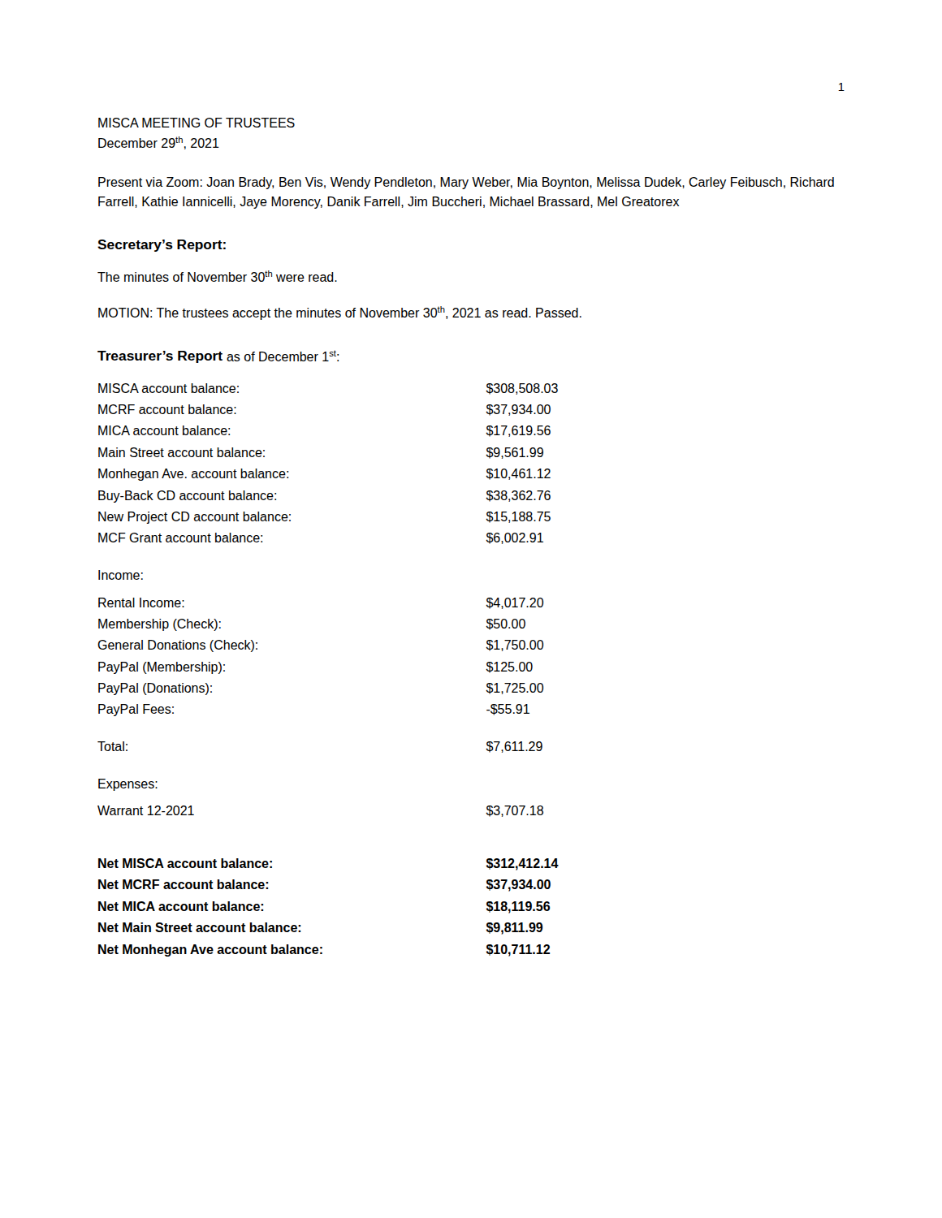1
MISCA MEETING OF TRUSTEES
December 29th, 2021
Present via Zoom: Joan Brady, Ben Vis, Wendy Pendleton, Mary Weber, Mia Boynton, Melissa Dudek, Carley Feibusch, Richard Farrell, Kathie Iannicelli, Jaye Morency, Danik Farrell, Jim Buccheri, Michael Brassard, Mel Greatorex
Secretary’s Report:
The minutes of November 30th were read.
MOTION: The trustees accept the minutes of November 30th, 2021 as read. Passed.
Treasurer’s Report as of December 1st:
| MISCA account balance: | $308,508.03 |
| MCRF account balance: | $37,934.00 |
| MICA account balance: | $17,619.56 |
| Main Street account balance: | $9,561.99 |
| Monhegan Ave. account balance: | $10,461.12 |
| Buy-Back CD account balance: | $38,362.76 |
| New Project CD account balance: | $15,188.75 |
| MCF Grant account balance: | $6,002.91 |
Income:
| Rental Income: | $4,017.20 |
| Membership (Check): | $50.00 |
| General Donations (Check): | $1,750.00 |
| PayPal (Membership): | $125.00 |
| PayPal (Donations): | $1,725.00 |
| PayPal Fees: | -$55.91 |
| Total: | $7,611.29 |
Expenses:
| Warrant 12-2021 | $3,707.18 |
| Net MISCA account balance: | $312,412.14 |
| Net MCRF account balance: | $37,934.00 |
| Net MICA account balance: | $18,119.56 |
| Net Main Street account balance: | $9,811.99 |
| Net Monhegan Ave account balance: | $10,711.12 |